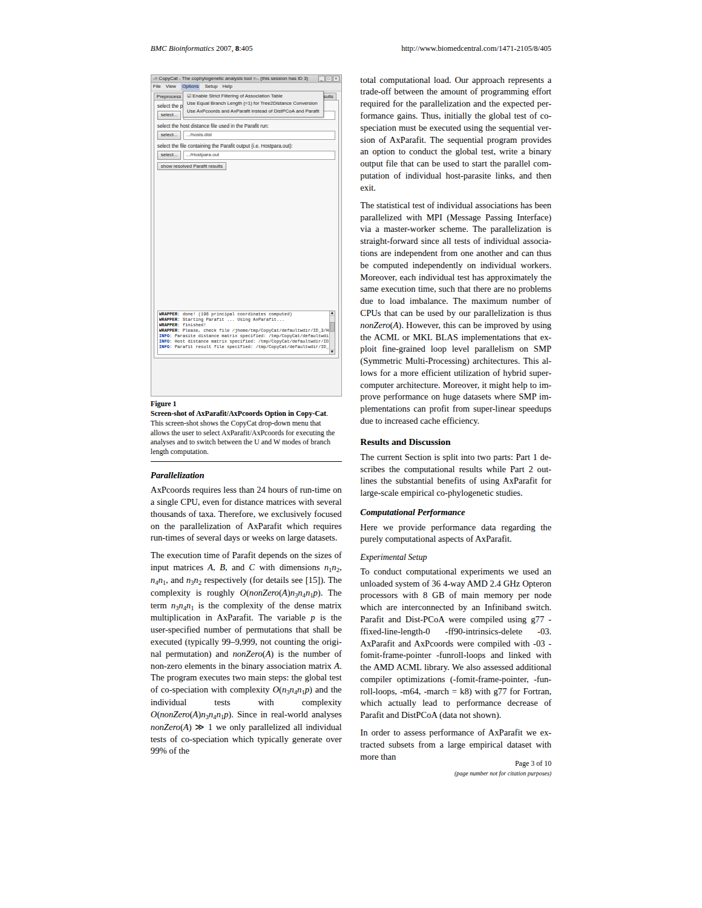BMC Bioinformatics 2007, 8:405
http://www.biomedcentral.com/1471-2105/8/405
-= CopyCat - The cophylogenetic analysis tool =-. (this session has ID 3)
_□×
File View Options Setup Help
Enable Strict Filtering of Association Table
Use Equal Branch Length (=1) for Tree2Distance Conversion
Use AxPcoords and AxParafit instead of DistPCoA and Parafit
Preprocess analyze the Parafit output ion of Parafit Results
select the parasite distance file used in the Parafit run:
select... .../parasites.dist
select the host distance file used in the Parafit run:
select... .../hosts.dist
select the file containing the Parafit output (i.e. Hostpara.out):
select... .../Hostpara.out
show resolved Parafit results
▲
▼
WRAPPER: done! (196 principal coordinates computed)
WRAPPER: Starting Parafit ... Using AxParafit...
WRAPPER: finished!
WRAPPER: Please, check file /jhome/tmp/CopyCat/defaultwdir/ID_3/Hostpara.out] for results!
INFO: Parasite distance matrix specified: /tmp/CopyCat/defaultwdir/ID_3/ID_5750/parasites.dist
INFO: Host distance matrix specified: /tmp/CopyCat/defaultwdir/ID_3/hosts.dist
INFO: Parafit result file specified: /tmp/CopyCat/defaultwdir/ID_3/Hostpara.out
Figure 1 Screen-shot of AxParafit/AxPcoords Option in Copy-Cat. This screen-shot shows the CopyCat drop-down menu that allows the user to select AxParafit/AxPcoords for executing the analyses and to switch between the U and W modes of branch length computation.
Parallelization
AxPcoords requires less than 24 hours of run-time on a single CPU, even for distance matrices with several thousands of taxa. Therefore, we exclusively focused on the parallelization of AxParafit which requires run-times of several days or weeks on large datasets.
The execution time of Parafit depends on the sizes of input matrices A, B, and C with dimensions n1n2, n4n1, and n3n2 respectively (for details see [15]). The complexity is roughly O(nonZero(A)n3n4n1p). The term n3n4n1 is the complexity of the dense matrix multiplication in AxParafit. The variable p is the user-specified number of permutations that shall be executed (typically 99–9,999, not counting the original permutation) and nonZero(A) is the number of non-zero elements in the binary association matrix A. The program executes two main steps: the global test of co-speciation with complexity O(n3n4n1p) and the individual tests with complexity O(nonZero(A)n3n4n1p). Since in real-world analyses nonZero(A) ≫ 1 we only parallelized all individual tests of co-speciation which typically generate over 99% of the
total computational load. Our approach represents a trade-off between the amount of programming effort required for the parallelization and the expected performance gains. Thus, initially the global test of co-speciation must be executed using the sequential version of AxParafit. The sequential program provides an option to conduct the global test, write a binary output file that can be used to start the parallel computation of individual host-parasite links, and then exit.
The statistical test of individual associations has been parallelized with MPI (Message Passing Interface) via a master-worker scheme. The parallelization is straight-forward since all tests of individual associations are independent from one another and can thus be computed independently on individual workers. Moreover, each individual test has approximately the same execution time, such that there are no problems due to load imbalance. The maximum number of CPUs that can be used by our parallelization is thus nonZero(A). However, this can be improved by using the ACML or MKL BLAS implementations that exploit fine-grained loop level parallelism on SMP (Symmetric Multi-Processing) architectures. This allows for a more efficient utilization of hybrid supercomputer architecture. Moreover, it might help to improve performance on huge datasets where SMP implementations can profit from super-linear speedups due to increased cache efficiency.
Results and Discussion
The current Section is split into two parts: Part 1 describes the computational results while Part 2 outlines the substantial benefits of using AxParafit for large-scale empirical co-phylogenetic studies.
Computational Performance
Here we provide performance data regarding the purely computational aspects of AxParafit.
Experimental Setup
To conduct computational experiments we used an unloaded system of 36 4-way AMD 2.4 GHz Opteron processors with 8 GB of main memory per node which are interconnected by an Infiniband switch. Parafit and Dist-PCoA were compiled using g77 -ffixed-line-length-0 -ff90-intrinsics-delete -03. AxParafit and AxPcoords were compiled with -03 -fomit-frame-pointer -funroll-loops and linked with the AMD ACML library. We also assessed additional compiler optimizations (-fomit-frame-pointer, -funroll-loops, -m64, -march = k8) with g77 for Fortran, which actually lead to performance decrease of Parafit and DistPCoA (data not shown).
In order to assess performance of AxParafit we extracted subsets from a large empirical dataset with more than
Page 3 of 10
(page number not for citation purposes)